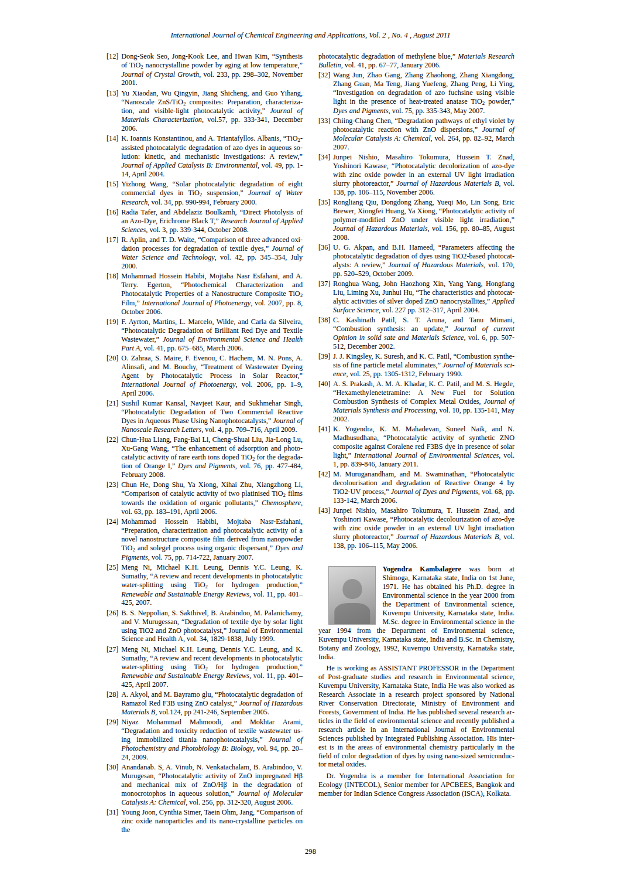International Journal of Chemical Engineering and Applications, Vol. 2 , No. 4 , August 2011
[12] Dong-Seok Seo, Jong-Kook Lee, and Hwan Kim, “Synthesis of TiO2 nanocrystalline powder by aging at low temperature,” Journal of Crystal Growth, vol. 233, pp. 298–302, November 2001.
[13] Yu Xiaodan, Wu Qingyin, Jiang Shicheng, and Guo Yihang, “Nanoscale ZnS/TiO2 composites: Preparation, characterization, and visible-light photocatalytic activity,” Journal of Materials Characterization, vol.57, pp. 333-341, December 2006.
[14] K. Ioannis Konstantinou, and A. Triantafyllos. Albanis, “TiO2-assisted photocatalytic degradation of azo dyes in aqueous solution: kinetic, and mechanistic investigations: A review,” Journal of Applied Catalysis B: Environmental, vol. 49, pp. 1-14, April 2004.
[15] Yizhong Wang, “Solar photocatalytic degradation of eight commercial dyes in TiO2 suspension,” Journal of Water Research, vol. 34, pp. 990-994, February 2000.
[16] Radia Tafer, and Abdelaziz Boulkamh, “Direct Photolysis of an Azo-Dye, Erichrome Black T,” Research Journal of Applied Sciences, vol. 3, pp. 339-344, October 2008.
[17] R. Aplin, and T. D. Waite, “Comparison of three advanced oxidation processes for degradation of textile dyes,” Journal of Water Science and Technology, vol. 42, pp. 345–354, July 2000.
[18] Mohammad Hossein Habibi, Mojtaba Nasr Esfahani, and A. Terry. Egerton, “Photochemical Characterization and Photocatalytic Properties of a Nanostructure Composite TiO2 Film,” International Journal of Photoenergy, vol. 2007, pp. 8, October 2006.
[19] F. Ayrton, Martins, L. Marcelo, Wilde, and Carla da Silveira, “Photocatalytic Degradation of Brilliant Red Dye and Textile Wastewater,” Journal of Environmental Science and Health Part A, vol. 41, pp. 675–685, March 2006.
[20] O. Zahraa, S. Maire, F. Evenou, C. Hachem, M. N. Pons, A. Alinsafi, and M. Bouchy, “Treatment of Wastewater Dyeing Agent by Photocatalytic Process in Solar Reactor,” International Journal of Photoenergy, vol. 2006, pp. 1–9, April 2006.
[21] Sushil Kumar Kansal, Navjeet Kaur, and Sukhmehar Singh, “Photocatalytic Degradation of Two Commercial Reactive Dyes in Aqueous Phase Using Nanophotocatalysts,” Journal of Nanoscale Research Letters, vol. 4, pp. 709–716, April 2009.
[22] Chun-Hua Liang, Fang-Bai Li, Cheng-Shuai Liu, Jia-Long Lu, Xu-Gang Wang, “The enhancement of adsorption and photocatalytic activity of rare earth ions doped TiO2 for the degradation of Orange I,” Dyes and Pigments, vol. 76, pp. 477-484, February 2008.
[23] Chun He, Dong Shu, Ya Xiong, Xihai Zhu, Xiangzhong Li, “Comparison of catalytic activity of two platinised TiO2 films towards the oxidation of organic pollutants,” Chemosphere, vol. 63, pp. 183–191, April 2006.
[24] Mohammad Hossein Habibi, Mojtaba Nasr-Esfahani, “Preparation, characterization and photocatalytic activity of a novel nanostructure composite film derived from nanopowder TiO2 and solegel process using organic dispersant,” Dyes and Pigments, vol. 75, pp. 714-722, January 2007.
[25] Meng Ni, Michael K.H. Leung, Dennis Y.C. Leung, K. Sumathy, “A review and recent developments in photocatalytic water-splitting using TiO2 for hydrogen production,” Renewable and Sustainable Energy Reviews, vol. 11, pp. 401–425, 2007.
[26] B. S. Neppolian, S. Sakthivel, B. Arabindoo, M. Palanichamy, and V. Murugessan, “Degradation of textile dye by solar light using TiO2 and ZnO photocatalyst,” Journal of Environmental Science and Health A, vol. 34, 1829-1838, July 1999.
[27] Meng Ni, Michael K.H. Leung, Dennis Y.C. Leung, and K. Sumathy, “A review and recent developments in photocatalytic water-splitting using TiO2 for hydrogen production,” Renewable and Sustainable Energy Reviews, vol. 11, pp. 401–425, April 2007.
[28] A. Akyol, and M. Bayramo glu, “Photocatalytic degradation of Ramazol Red F3B using ZnO catalyst,” Journal of Hazardous Materials B, vol.124, pp 241-246, September 2005.
[29] Niyaz Mohammad Mahmoodi, and Mokhtar Arami, “Degradation and toxicity reduction of textile wastewater using immobilized titania nanophotocatalysis,” Journal of Photochemistry and Photobiology B: Biology, vol. 94, pp. 20–24, 2009.
[30] Anandanab. S, A. Vinub, N. Venkatachalam, B. Arabindoo, V. Murugesan, “Photocatalytic activity of ZnO impregnated Hβ and mechanical mix of ZnO/Hβ in the degradation of monocrotophos in aqueous solution,” Journal of Molecular Catalysis A: Chemical, vol. 256, pp. 312-320, August 2006.
[31] Young Joon, Cynthia Simer, Taein Ohm, Jang, “Comparison of zinc oxide nanoparticles and its nano-crystalline particles on the
photocatalytic degradation of methylene blue,” Materials Research Bulletin, vol. 41, pp. 67–77, January 2006.
[32] Wang Jun, Zhao Gang, Zhang Zhaohong, Zhang Xiangdong, Zhang Guan, Ma Teng, Jiang Yuefeng, Zhang Peng, Li Ying, “Investigation on degradation of azo fuchsine using visible light in the presence of heat-treated anatase TiO2 powder,” Dyes and Pigments, vol. 75, pp. 335-343, May 2007.
[33] Chiing-Chang Chen, “Degradation pathways of ethyl violet by photocatalytic reaction with ZnO dispersions,” Journal of Molecular Catalysis A: Chemical, vol. 264, pp. 82–92, March 2007.
[34] Junpei Nishio, Masahiro Tokumura, Hussein T. Znad, Yoshinori Kawase, “Photocatalytic decolorization of azo-dye with zinc oxide powder in an external UV light irradiation slurry photoreactor,” Journal of Hazardous Materials B, vol. 138, pp. 106–115, November 2006.
[35] Rongliang Qiu, Dongdong Zhang, Yueqi Mo, Lin Song, Eric Brewer, Xiongfei Huang, Ya Xiong, “Photocatalytic activity of polymer-modified ZnO under visible light irradiation,” Journal of Hazardous Materials, vol. 156, pp. 80–85, August 2008.
[36] U. G. Akpan, and B.H. Hameed, “Parameters affecting the photocatalytic degradation of dyes using TiO2-based photocatalysts: A review,” Journal of Hazardous Materials, vol. 170, pp. 520–529, October 2009.
[37] Ronghua Wang, John Haozhong Xin, Yang Yang, Hongfang Liu, Liming Xu, Junhui Hu, “The characteristics and photocatalytic activities of silver doped ZnO nanocrystallites,” Applied Surface Science, vol. 227 pp. 312–317, April 2004.
[38] C. Kashinath Patil, S. T. Aruna, and Tanu Mimani, “Combustion synthesis: an update,” Journal of current Opinion in solid sate and Materials Science, vol. 6, pp. 507-512, December 2002.
[39] J. J. Kingsley, K. Suresh, and K. C. Patil, “Combustion synthesis of fine particle metal aluminates,” Journal of Materials science, vol. 25, pp. 1305-1312, February 1990.
[40] A. S. Prakash, A. M. A. Khadar, K. C. Patil, and M. S. Hegde, “Hexamethylenetetramine: A New Fuel for Solution Combustion Synthesis of Complex Metal Oxides, Journal of Materials Synthesis and Processing, vol. 10, pp. 135-141, May 2002.
[41] K. Yogendra, K. M. Mahadevan, Suneel Naik, and N. Madhusudhana, “Photocatalytic activity of synthetic ZNO composite against Coralene red F3BS dye in presence of solar light,” International Journal of Environmental Sciences, vol. 1, pp. 839-846, January 2011.
[42] M. Muruganandham, and M. Swaminathan, “Photocatalytic decolourisation and degradation of Reactive Orange 4 by TiO2-UV process,” Journal of Dyes and Pigments, vol. 68, pp. 133-142, March 2006.
[43] Junpei Nishio, Masahiro Tokumura, T. Hussein Znad, and Yoshinori Kawase, “Photocatalytic decolourization of azo-dye with zinc oxide powder in an external UV light irradiation slurry photoreactor,” Journal of Hazardous Materials B, vol. 138, pp. 106–115, May 2006.
Yogendra Kambalagere was born at Shimoga, Karnataka state, India on 1st June, 1971. He has obtained his Ph.D. degree in Environmental science in the year 2000 from the Department of Environmental science, Kuvempu University, Karnataka state, India. M.Sc. degree in Environmental science in the year 1994 from the Department of Environmental science, Kuvempu University, Karnataka state, India and B.Sc. in Chemistry, Botany and Zoology, 1992, Kuvempu University, Karnataka state, India.
He is working as ASSISTANT PROFESSOR in the Department of Post-graduate studies and research in Environmental science, Kuvempu University, Karnataka State, India He was also worked as Research Associate in a research project sponsored by National River Conservation Directorate, Ministry of Environment and Forests, Government of India. He has published several research articles in the field of environmental science and recently published a research article in an International Journal of Environmental Sciences published by Integrated Publishing Association. His interest is in the areas of environmental chemistry particularly in the field of color degradation of dyes by using nano-sized semiconductor metal oxides.
Dr. Yogendra is a member for International Association for Ecology (INTECOL), Senior member for APCBEES, Bangkok and member for Indian Science Congress Association (ISCA), Kolkata.
298